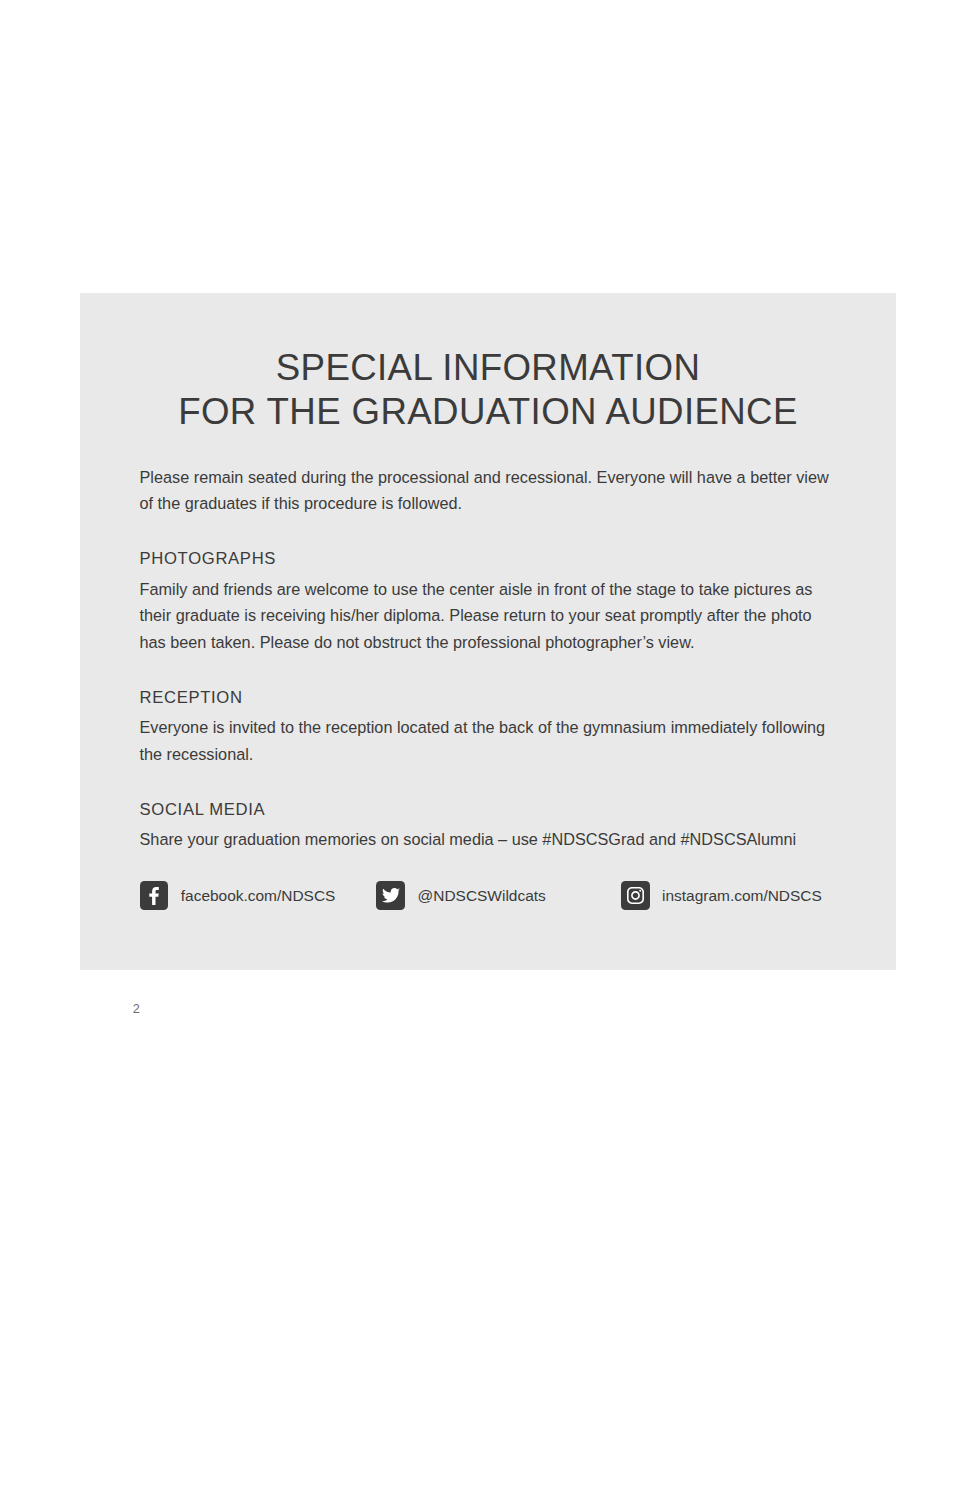SPECIAL INFORMATION
FOR THE GRADUATION AUDIENCE
Please remain seated during the processional and recessional. Everyone will have a better view of the graduates if this procedure is followed.
PHOTOGRAPHS
Family and friends are welcome to use the center aisle in front of the stage to take pictures as their graduate is receiving his/her diploma. Please return to your seat promptly after the photo has been taken. Please do not obstruct the professional photographer’s view.
RECEPTION
Everyone is invited to the reception located at the back of the gymnasium immediately following the recessional.
SOCIAL MEDIA
Share your graduation memories on social media – use #NDSCSGrad and #NDSCSAlumni
facebook.com/NDSCS
@NDSCSWildcats
instagram.com/NDSCS
2